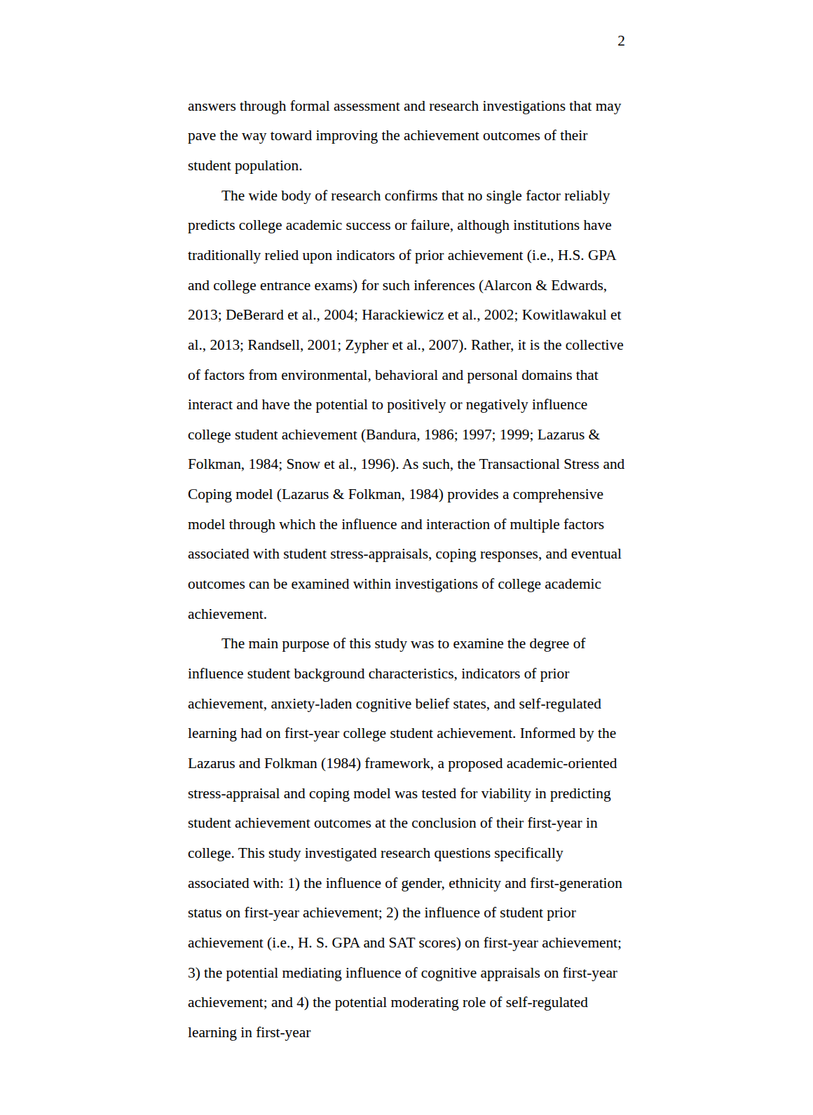2
answers through formal assessment and research investigations that may pave the way toward improving the achievement outcomes of their student population.
The wide body of research confirms that no single factor reliably predicts college academic success or failure, although institutions have traditionally relied upon indicators of prior achievement (i.e., H.S. GPA and college entrance exams) for such inferences (Alarcon & Edwards, 2013; DeBerard et al., 2004; Harackiewicz et al., 2002; Kowitlawakul et al., 2013; Randsell, 2001; Zypher et al., 2007). Rather, it is the collective of factors from environmental, behavioral and personal domains that interact and have the potential to positively or negatively influence college student achievement (Bandura, 1986; 1997; 1999; Lazarus & Folkman, 1984; Snow et al., 1996). As such, the Transactional Stress and Coping model (Lazarus & Folkman, 1984) provides a comprehensive model through which the influence and interaction of multiple factors associated with student stress-appraisals, coping responses, and eventual outcomes can be examined within investigations of college academic achievement.
The main purpose of this study was to examine the degree of influence student background characteristics, indicators of prior achievement, anxiety-laden cognitive belief states, and self-regulated learning had on first-year college student achievement. Informed by the Lazarus and Folkman (1984) framework, a proposed academic-oriented stress-appraisal and coping model was tested for viability in predicting student achievement outcomes at the conclusion of their first-year in college. This study investigated research questions specifically associated with: 1) the influence of gender, ethnicity and first-generation status on first-year achievement; 2) the influence of student prior achievement (i.e., H. S. GPA and SAT scores) on first-year achievement; 3) the potential mediating influence of cognitive appraisals on first-year achievement; and 4) the potential moderating role of self-regulated learning in first-year